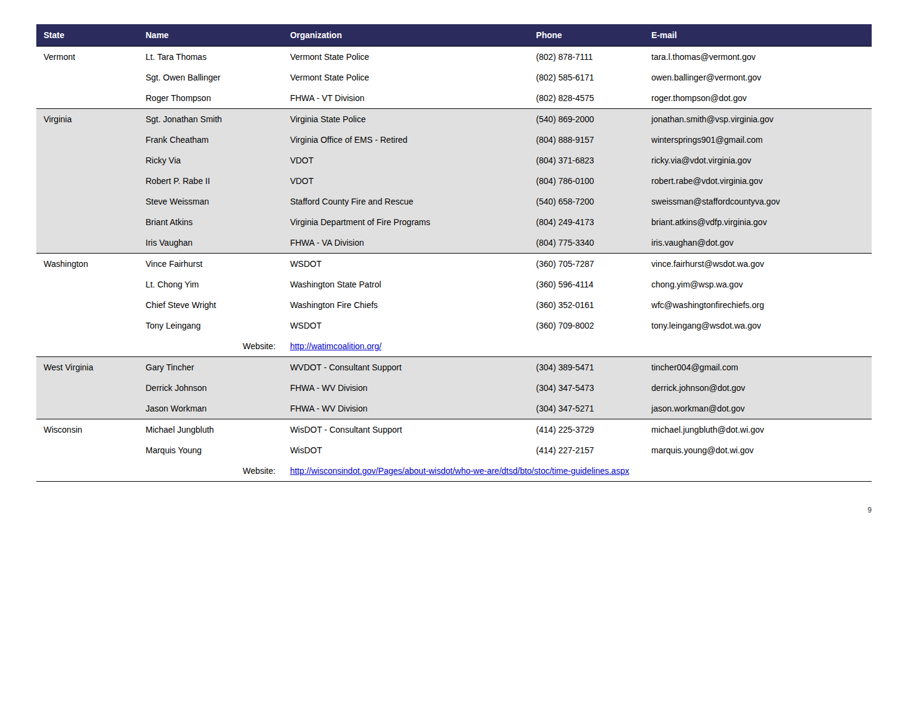| State | Name | Organization | Phone | E-mail |
| --- | --- | --- | --- | --- |
| Vermont | Lt. Tara Thomas | Vermont State Police | (802) 878-7111 | tara.l.thomas@vermont.gov |
| | Sgt. Owen Ballinger | Vermont State Police | (802) 585-6171 | owen.ballinger@vermont.gov |
| | Roger Thompson | FHWA - VT Division | (802) 828-4575 | roger.thompson@dot.gov |
| Virginia | Sgt. Jonathan Smith | Virginia State Police | (540) 869-2000 | jonathan.smith@vsp.virginia.gov |
| | Frank Cheatham | Virginia Office of EMS - Retired | (804) 888-9157 | wintersprings901@gmail.com |
| | Ricky Via | VDOT | (804) 371-6823 | ricky.via@vdot.virginia.gov |
| | Robert P. Rabe II | VDOT | (804) 786-0100 | robert.rabe@vdot.virginia.gov |
| | Steve Weissman | Stafford County Fire and Rescue | (540) 658-7200 | sweissman@staffordcountyva.gov |
| | Briant Atkins | Virginia Department of Fire Programs | (804) 249-4173 | briant.atkins@vdfp.virginia.gov |
| | Iris Vaughan | FHWA - VA Division | (804) 775-3340 | iris.vaughan@dot.gov |
| Washington | Vince Fairhurst | WSDOT | (360) 705-7287 | vince.fairhurst@wsdot.wa.gov |
| | Lt. Chong Yim | Washington State Patrol | (360) 596-4114 | chong.yim@wsp.wa.gov |
| | Chief Steve Wright | Washington Fire Chiefs | (360) 352-0161 | wfc@washingtonfirechiefs.org |
| | Tony Leingang | WSDOT | (360) 709-8002 | tony.leingang@wsdot.wa.gov |
| | Website: | http://watimcoalition.org/ |
| West Virginia | Gary Tincher | WVDOT - Consultant Support | (304) 389-5471 | tincher004@gmail.com |
| | Derrick Johnson | FHWA - WV Division | (304) 347-5473 | derrick.johnson@dot.gov |
| | Jason Workman | FHWA - WV Division | (304) 347-5271 | jason.workman@dot.gov |
| Wisconsin | Michael Jungbluth | WisDOT - Consultant Support | (414) 225-3729 | michael.jungbluth@dot.wi.gov |
| | Marquis Young | WisDOT | (414) 227-2157 | marquis.young@dot.wi.gov |
| | Website: | http://wisconsindot.gov/Pages/about-wisdot/who-we-are/dtsd/bto/stoc/time-guidelines.aspx |
9